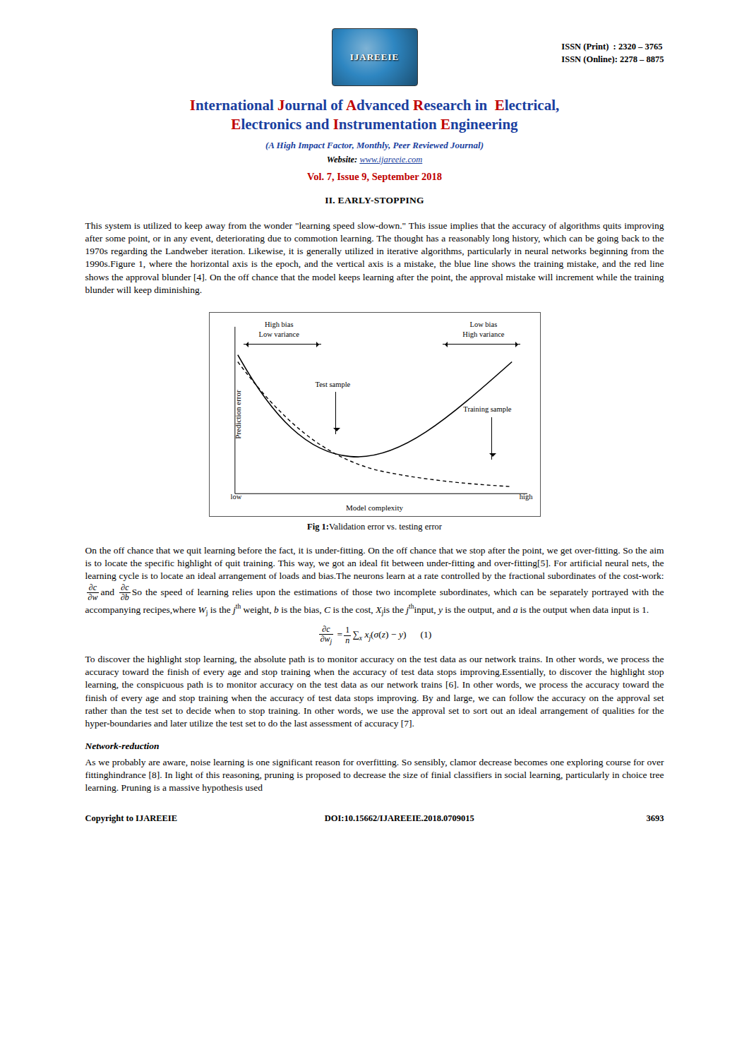ISSN (Print) : 2320 – 3765
ISSN (Online): 2278 – 8875
International Journal of Advanced Research in Electrical,
Electronics and Instrumentation Engineering
(A High Impact Factor, Monthly, Peer Reviewed Journal)
Website: www.ijareeie.com
Vol. 7, Issue 9, September 2018
II. EARLY-STOPPING
This system is utilized to keep away from the wonder "learning speed slow-down." This issue implies that the accuracy of algorithms quits improving after some point, or in any event, deteriorating due to commotion learning. The thought has a reasonably long history, which can be going back to the 1970s regarding the Landweber iteration. Likewise, it is generally utilized in iterative algorithms, particularly in neural networks beginning from the 1990s.Figure 1, where the horizontal axis is the epoch, and the vertical axis is a mistake, the blue line shows the training mistake, and the red line shows the approval blunder [4]. On the off chance that the model keeps learning after the point, the approval mistake will increment while the training blunder will keep diminishing.
Prediction error
High bias
Low variance
Low bias
High variance
Test sample
Training sample
low
high
Model complexity
Fig 1: Validation error vs. testing error
On the off chance that we quit learning before the fact, it is under-fitting. On the off chance that we stop after the point, we get over-fitting. So the aim is to locate the specific highlight of quit training. This way, we got an ideal fit between under-fitting and over-fitting[5]. For artificial neural nets, the learning cycle is to locate an ideal arrangement of loads and bias.The neurons learn at a rate controlled by the fractional subordinates of the cost-work: ∂c∂wand ∂c∂b So the speed of learning relies upon the estimations of those two incomplete subordinates, which can be separately portrayed with the accompanying recipes,where Wj is the jth weight, b is the bias, C is the cost, Xjis the jthinput, y is the output, and a is the output when data input is 1.
∂c∂wj =1 n∑x xj(σ(z) − y) (1)
To discover the highlight stop learning, the absolute path is to monitor accuracy on the test data as our network trains. In other words, we process the accuracy toward the finish of every age and stop training when the accuracy of test data stops improving.Essentially, to discover the highlight stop learning, the conspicuous path is to monitor accuracy on the test data as our network trains [6]. In other words, we process the accuracy toward the finish of every age and stop training when the accuracy of test data stops improving. By and large, we can follow the accuracy on the approval set rather than the test set to decide when to stop training. In other words, we use the approval set to sort out an ideal arrangement of qualities for the hyper-boundaries and later utilize the test set to do the last assessment of accuracy [7].
Network-reduction
As we probably are aware, noise learning is one significant reason for overfitting. So sensibly, clamor decrease becomes one exploring course for over fittinghindrance [8]. In light of this reasoning, pruning is proposed to decrease the size of finial classifiers in social learning, particularly in choice tree learning. Pruning is a massive hypothesis used
Copyright to IJAREEIE
DOI:10.15662/IJAREEIE.2018.0709015
3693